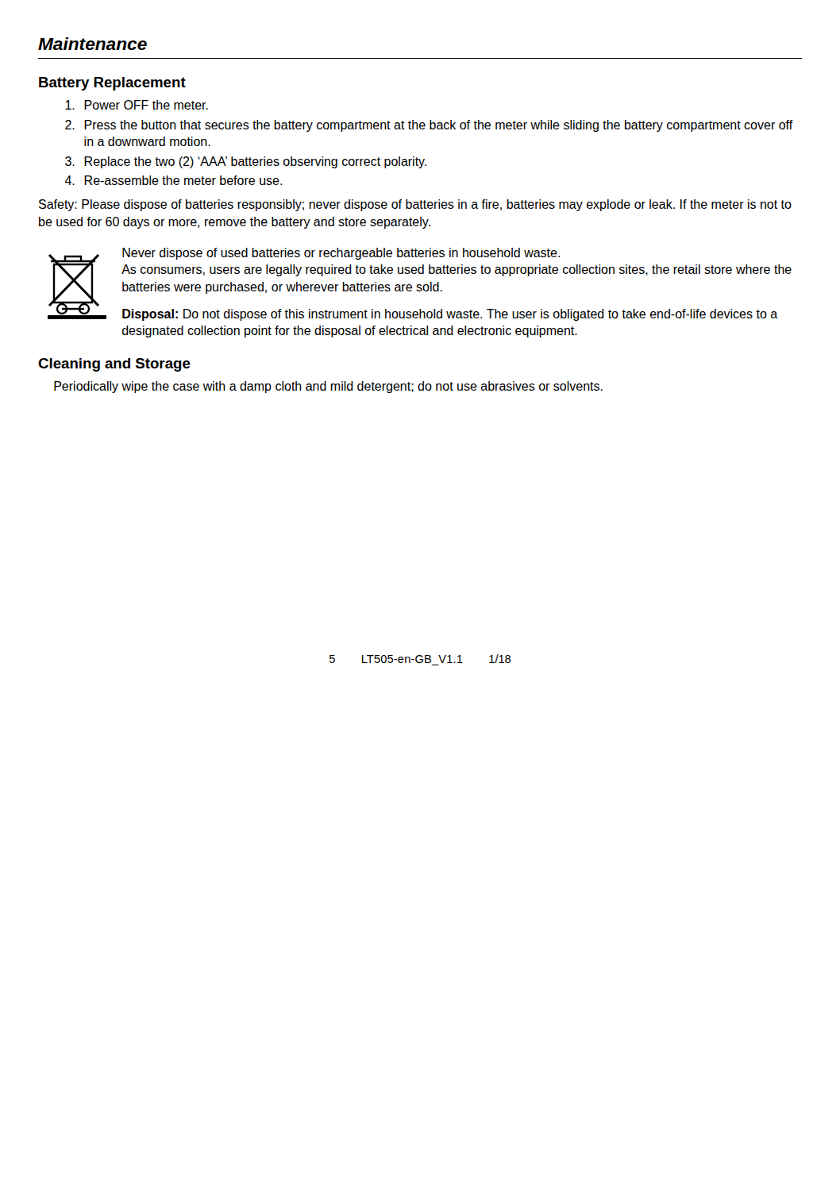Maintenance
Battery Replacement
Power OFF the meter.
Press the button that secures the battery compartment at the back of the meter while sliding the battery compartment cover off in a downward motion.
Replace the two (2) ‘AAA’ batteries observing correct polarity.
Re-assemble the meter before use.
Safety: Please dispose of batteries responsibly; never dispose of batteries in a fire, batteries may explode or leak. If the meter is not to be used for 60 days or more, remove the battery and store separately.
Never dispose of used batteries or rechargeable batteries in household waste.
As consumers, users are legally required to take used batteries to appropriate collection sites, the retail store where the batteries were purchased, or wherever batteries are sold.
Disposal: Do not dispose of this instrument in household waste. The user is obligated to take end-of-life devices to a designated collection point for the disposal of electrical and electronic equipment.
Cleaning and Storage
Periodically wipe the case with a damp cloth and mild detergent; do not use abrasives or solvents.
5 LT505-en-GB_V1.1 1/18